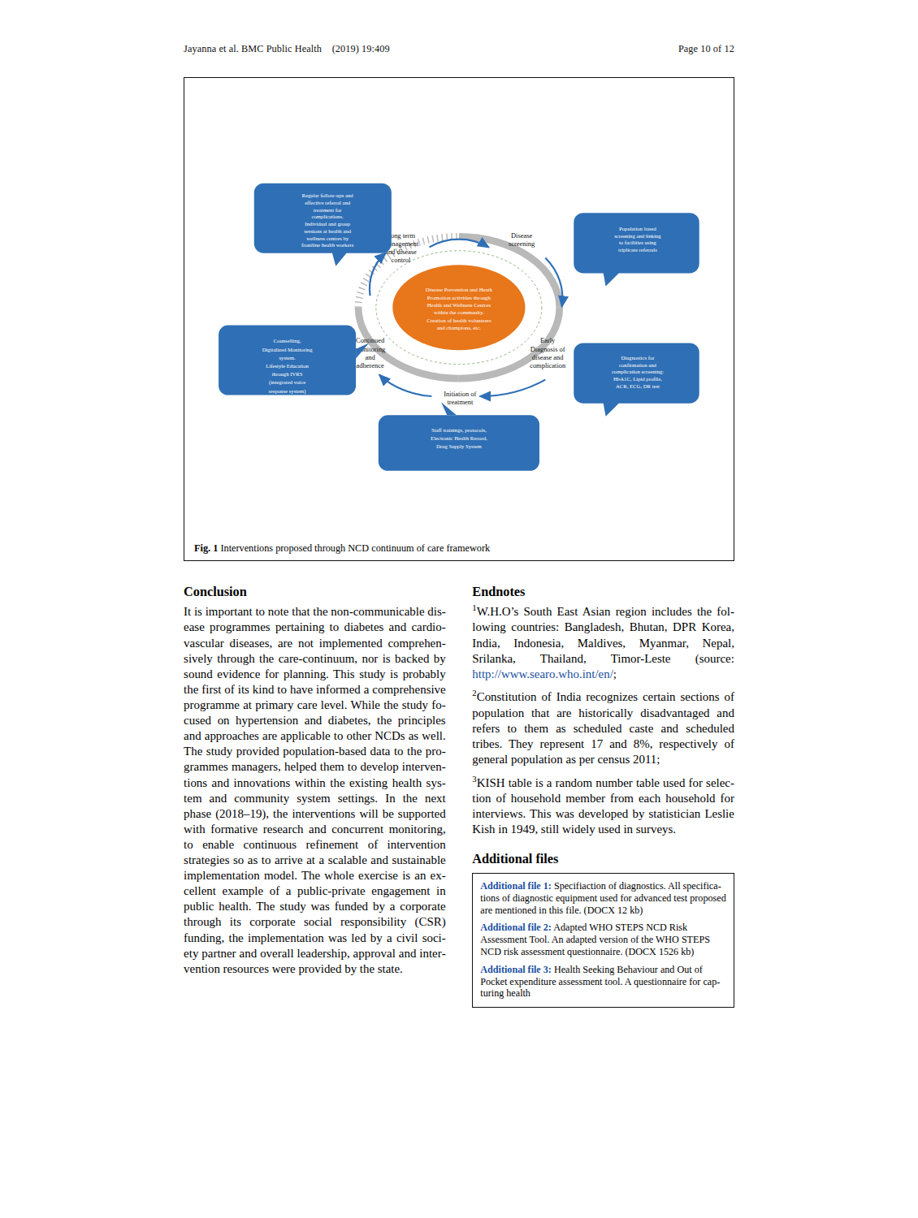Jayanna et al. BMC Public Health (2019) 19:409
Page 10 of 12
Disease Prevention and Heath Promotion activities through Health and Wellness Centres within the community. Creation of health volunteers and champions, etc. Long term management and disease control Disease screening Early Diagnosis of disease and complication Initiation of treatment Continued monitoring and adherence Regular follow-ups and effective referral and treatment for complications. Individaal and group sessions at health and wellness centres by frontline health workers Population based screening and linking to facilities using triplicate referrals Diagnostics for confirmation and complication screening: HbA1C, Lipid profile, ACR, ECG, DR test Staff trainings, protocols, Electronic Health Record, Drug Supply System Counselling, Digitalized Monitoring system. Lifestyle Education through IVRS (integrated voice response system)
Fig. 1 Interventions proposed through NCD continuum of care framework
Conclusion
It is important to note that the non-communicable disease programmes pertaining to diabetes and cardiovascular diseases, are not implemented comprehensively through the care-continuum, nor is backed by sound evidence for planning. This study is probably the first of its kind to have informed a comprehensive programme at primary care level. While the study focused on hypertension and diabetes, the principles and approaches are applicable to other NCDs as well. The study provided population-based data to the programmes managers, helped them to develop interventions and innovations within the existing health system and community system settings. In the next phase (2018–19), the interventions will be supported with formative research and concurrent monitoring, to enable continuous refinement of intervention strategies so as to arrive at a scalable and sustainable implementation model. The whole exercise is an excellent example of a public-private engagement in public health. The study was funded by a corporate through its corporate social responsibility (CSR) funding, the implementation was led by a civil society partner and overall leadership, approval and intervention resources were provided by the state.
Endnotes
1W.H.O’s South East Asian region includes the following countries: Bangladesh, Bhutan, DPR Korea, India, Indonesia, Maldives, Myanmar, Nepal, Srilanka, Thailand, Timor-Leste (source: http://www.searo.who.int/en/;
2Constitution of India recognizes certain sections of population that are historically disadvantaged and refers to them as scheduled caste and scheduled tribes. They represent 17 and 8%, respectively of general population as per census 2011;
3KISH table is a random number table used for selection of household member from each household for interviews. This was developed by statistician Leslie Kish in 1949, still widely used in surveys.
Additional files
Additional file 1: Specifiaction of diagnostics. All specifications of diagnostic equipment used for advanced test proposed are mentioned in this file. (DOCX 12 kb)
Additional file 2: Adapted WHO STEPS NCD Risk Assessment Tool. An adapted version of the WHO STEPS NCD risk assessment questionnaire. (DOCX 1526 kb)
Additional file 3: Health Seeking Behaviour and Out of Pocket expenditure assessment tool. A questionnaire for capturing health